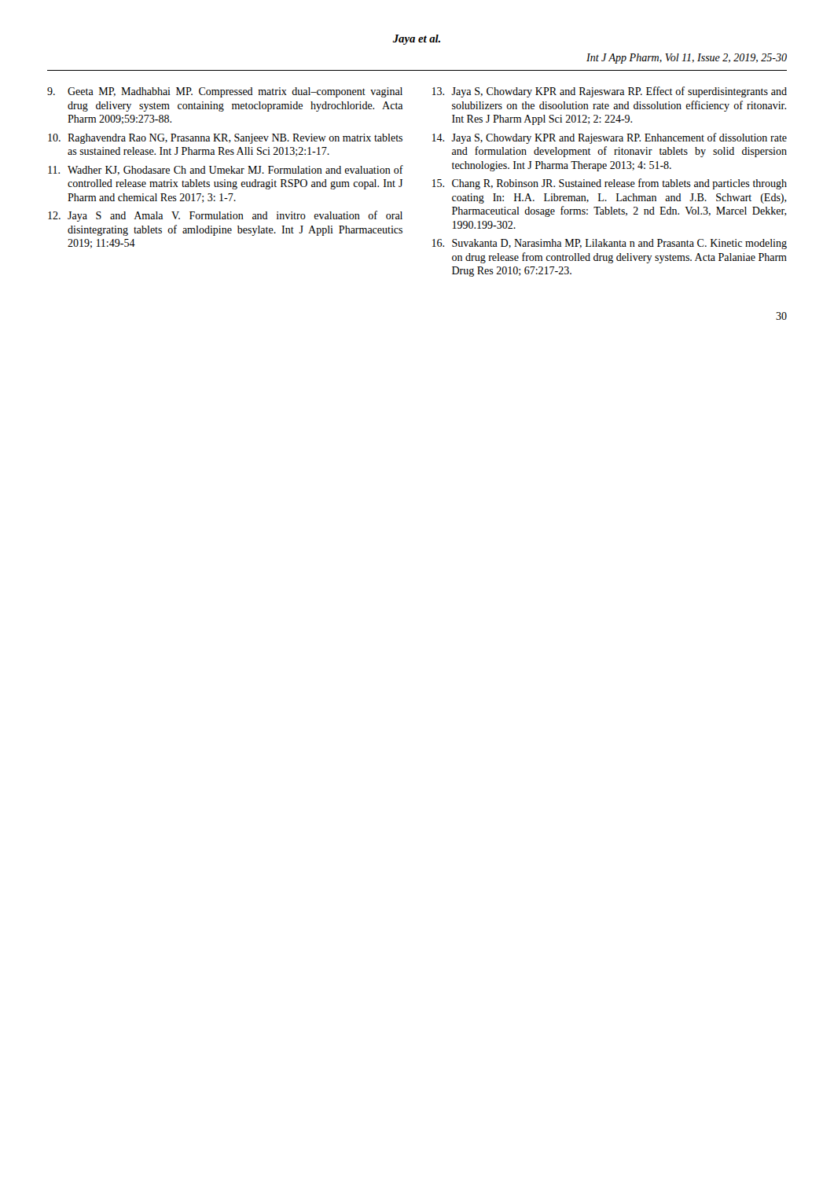Jaya et al.
Int J App Pharm, Vol 11, Issue 2, 2019, 25-30
Geeta MP, Madhabhai MP. Compressed matrix dual–component vaginal drug delivery system containing metoclopramide hydrochloride. Acta Pharm 2009;59:273-88.
Raghavendra Rao NG, Prasanna KR, Sanjeev NB. Review on matrix tablets as sustained release. Int J Pharma Res Alli Sci 2013;2:1-17.
Wadher KJ, Ghodasare Ch and Umekar MJ. Formulation and evaluation of controlled release matrix tablets using eudragit RSPO and gum copal. Int J Pharm and chemical Res 2017; 3: 1-7.
Jaya S and Amala V. Formulation and invitro evaluation of oral disintegrating tablets of amlodipine besylate. Int J Appli Pharmaceutics 2019; 11:49-54
Jaya S, Chowdary KPR and Rajeswara RP. Effect of superdisintegrants and solubilizers on the disoolution rate and dissolution efficiency of ritonavir. Int Res J Pharm Appl Sci 2012; 2: 224-9.
Jaya S, Chowdary KPR and Rajeswara RP. Enhancement of dissolution rate and formulation development of ritonavir tablets by solid dispersion technologies. Int J Pharma Therape 2013; 4: 51-8.
Chang R, Robinson JR. Sustained release from tablets and particles through coating In: H.A. Libreman, L. Lachman and J.B. Schwart (Eds), Pharmaceutical dosage forms: Tablets, 2 nd Edn. Vol.3, Marcel Dekker, 1990.199-302.
Suvakanta D, Narasimha MP, Lilakanta n and Prasanta C. Kinetic modeling on drug release from controlled drug delivery systems. Acta Palaniae Pharm Drug Res 2010; 67:217-23.
30